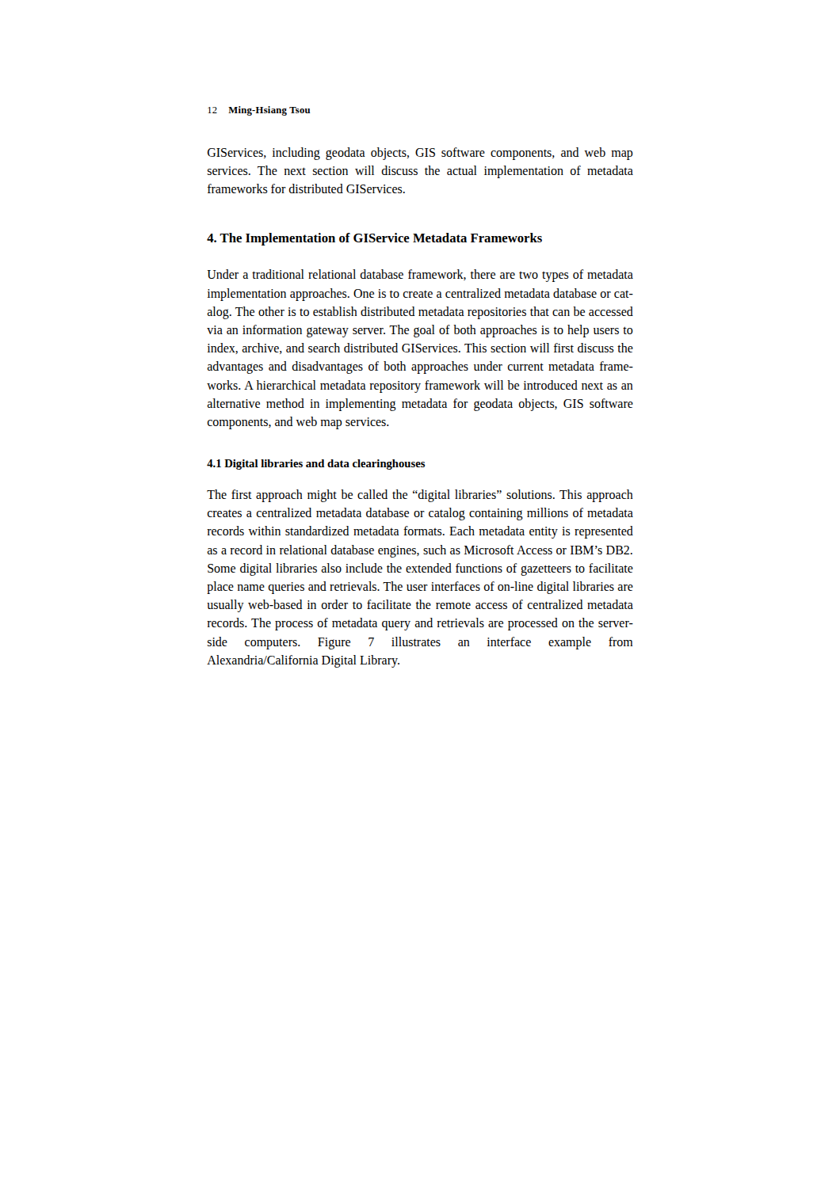12 Ming-Hsiang Tsou
GIServices, including geodata objects, GIS software components, and web map services. The next section will discuss the actual implementation of metadata frameworks for distributed GIServices.
4. The Implementation of GIService Metadata Frameworks
Under a traditional relational database framework, there are two types of metadata implementation approaches. One is to create a centralized metadata database or catalog. The other is to establish distributed metadata repositories that can be accessed via an information gateway server. The goal of both approaches is to help users to index, archive, and search distributed GIServices. This section will first discuss the advantages and disadvantages of both approaches under current metadata frameworks. A hierarchical metadata repository framework will be introduced next as an alternative method in implementing metadata for geodata objects, GIS software components, and web map services.
4.1 Digital libraries and data clearinghouses
The first approach might be called the “digital libraries” solutions. This approach creates a centralized metadata database or catalog containing millions of metadata records within standardized metadata formats. Each metadata entity is represented as a record in relational database engines, such as Microsoft Access or IBM’s DB2. Some digital libraries also include the extended functions of gazetteers to facilitate place name queries and retrievals. The user interfaces of on-line digital libraries are usually web-based in order to facilitate the remote access of centralized metadata records. The process of metadata query and retrievals are processed on the server-side computers. Figure 7 illustrates an interface example from Alexandria/California Digital Library.